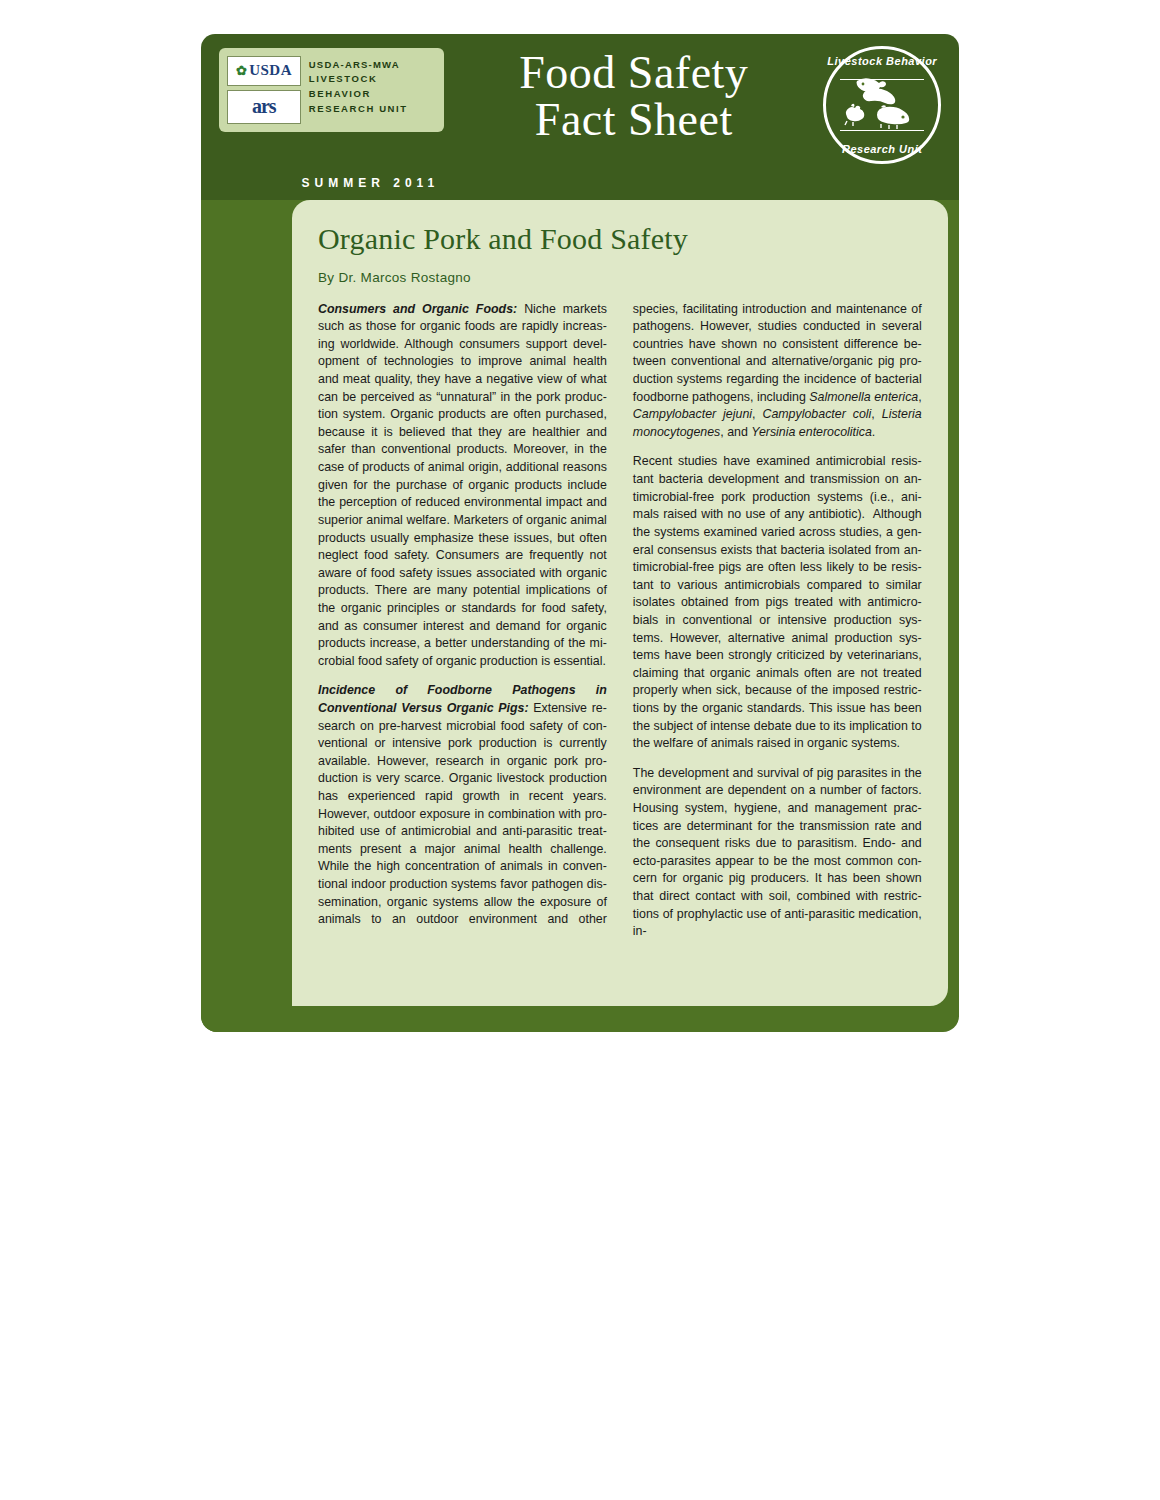✿USDA
ars
USDA-ARS-MWA
Livestock
Behavior
Research Unit
Food SafetyFact Sheet
Livestock Behavior
Research Unit
SUMMER 2011
Organic Pork and Food Safety
By Dr. Marcos Rostagno
Consumers and Organic Foods: Niche markets such as those for organic foods are rapidly increasing worldwide. Although consumers support development of technologies to improve animal health and meat quality, they have a negative view of what can be perceived as “unnatural” in the pork production system. Organic products are often purchased, because it is believed that they are healthier and safer than conventional products. Moreover, in the case of products of animal origin, additional reasons given for the purchase of organic products include the perception of reduced environmental impact and superior animal welfare. Marketers of organic animal products usually emphasize these issues, but often neglect food safety. Consumers are frequently not aware of food safety issues associated with organic products. There are many potential implications of the organic principles or standards for food safety, and as consumer interest and demand for organic products increase, a better understanding of the microbial food safety of organic production is essential.
Incidence of Foodborne Pathogens in Conventional Versus Organic Pigs: Extensive research on pre-harvest microbial food safety of conventional or intensive pork production is currently available. However, research in organic pork production is very scarce. Organic livestock production has experienced rapid growth in recent years. However, outdoor exposure in combination with prohibited use of antimicrobial and anti-parasitic treatments present a major animal health challenge. While the high concentration of animals in conventional indoor production systems favor pathogen dissemination, organic systems allow the exposure of animals to an outdoor environment and other species, facilitating introduction and maintenance of pathogens. However, studies conducted in several countries have shown no consistent difference between conventional and alternative/organic pig production systems regarding the incidence of bacterial foodborne pathogens, including Salmonella enterica, Campylobacter jejuni, Campylobacter coli, Listeria monocytogenes, and Yersinia enterocolitica.
Recent studies have examined antimicrobial resistant bacteria development and transmission on antimicrobial-free pork production systems (i.e., animals raised with no use of any antibiotic). Although the systems examined varied across studies, a general consensus exists that bacteria isolated from antimicrobial-free pigs are often less likely to be resistant to various antimicrobials compared to similar isolates obtained from pigs treated with antimicrobials in conventional or intensive production systems. However, alternative animal production systems have been strongly criticized by veterinarians, claiming that organic animals often are not treated properly when sick, because of the imposed restrictions by the organic standards. This issue has been the subject of intense debate due to its implication to the welfare of animals raised in organic systems.
The development and survival of pig parasites in the environment are dependent on a number of factors. Housing system, hygiene, and management practices are determinant for the transmission rate and the consequent risks due to parasitism. Endo- and ecto-parasites appear to be the most common concern for organic pig producers. It has been shown that direct contact with soil, combined with restrictions of prophylactic use of anti-parasitic medication, in-